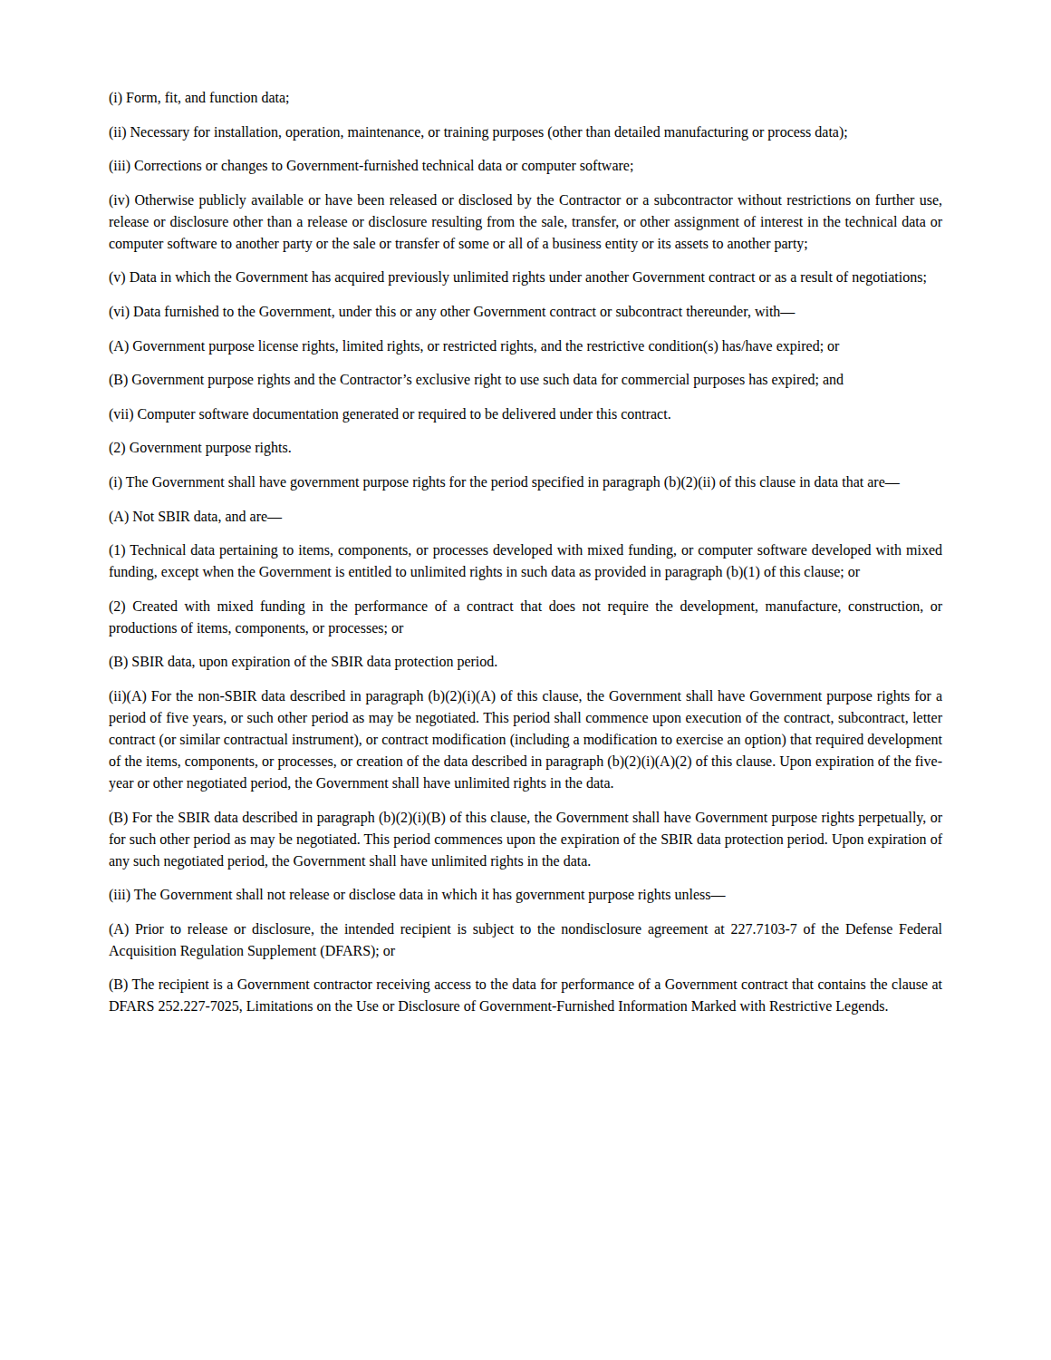(i) Form, fit, and function data;
(ii) Necessary for installation, operation, maintenance, or training purposes (other than detailed manufacturing or process data);
(iii) Corrections or changes to Government-furnished technical data or computer software;
(iv) Otherwise publicly available or have been released or disclosed by the Contractor or a subcontractor without restrictions on further use, release or disclosure other than a release or disclosure resulting from the sale, transfer, or other assignment of interest in the technical data or computer software to another party or the sale or transfer of some or all of a business entity or its assets to another party;
(v) Data in which the Government has acquired previously unlimited rights under another Government contract or as a result of negotiations;
(vi) Data furnished to the Government, under this or any other Government contract or subcontract thereunder, with—
(A) Government purpose license rights, limited rights, or restricted rights, and the restrictive condition(s) has/have expired; or
(B) Government purpose rights and the Contractor’s exclusive right to use such data for commercial purposes has expired; and
(vii) Computer software documentation generated or required to be delivered under this contract.
(2) Government purpose rights.
(i) The Government shall have government purpose rights for the period specified in paragraph (b)(2)(ii) of this clause in data that are—
(A) Not SBIR data, and are—
(1) Technical data pertaining to items, components, or processes developed with mixed funding, or computer software developed with mixed funding, except when the Government is entitled to unlimited rights in such data as provided in paragraph (b)(1) of this clause; or
(2) Created with mixed funding in the performance of a contract that does not require the development, manufacture, construction, or productions of items, components, or processes; or
(B) SBIR data, upon expiration of the SBIR data protection period.
(ii)(A) For the non-SBIR data described in paragraph (b)(2)(i)(A) of this clause, the Government shall have Government purpose rights for a period of five years, or such other period as may be negotiated. This period shall commence upon execution of the contract, subcontract, letter contract (or similar contractual instrument), or contract modification (including a modification to exercise an option) that required development of the items, components, or processes, or creation of the data described in paragraph (b)(2)(i)(A)(2) of this clause. Upon expiration of the five-year or other negotiated period, the Government shall have unlimited rights in the data.
(B) For the SBIR data described in paragraph (b)(2)(i)(B) of this clause, the Government shall have Government purpose rights perpetually, or for such other period as may be negotiated. This period commences upon the expiration of the SBIR data protection period. Upon expiration of any such negotiated period, the Government shall have unlimited rights in the data.
(iii) The Government shall not release or disclose data in which it has government purpose rights unless—
(A) Prior to release or disclosure, the intended recipient is subject to the nondisclosure agreement at 227.7103-7 of the Defense Federal Acquisition Regulation Supplement (DFARS); or
(B) The recipient is a Government contractor receiving access to the data for performance of a Government contract that contains the clause at DFARS 252.227-7025, Limitations on the Use or Disclosure of Government-Furnished Information Marked with Restrictive Legends.